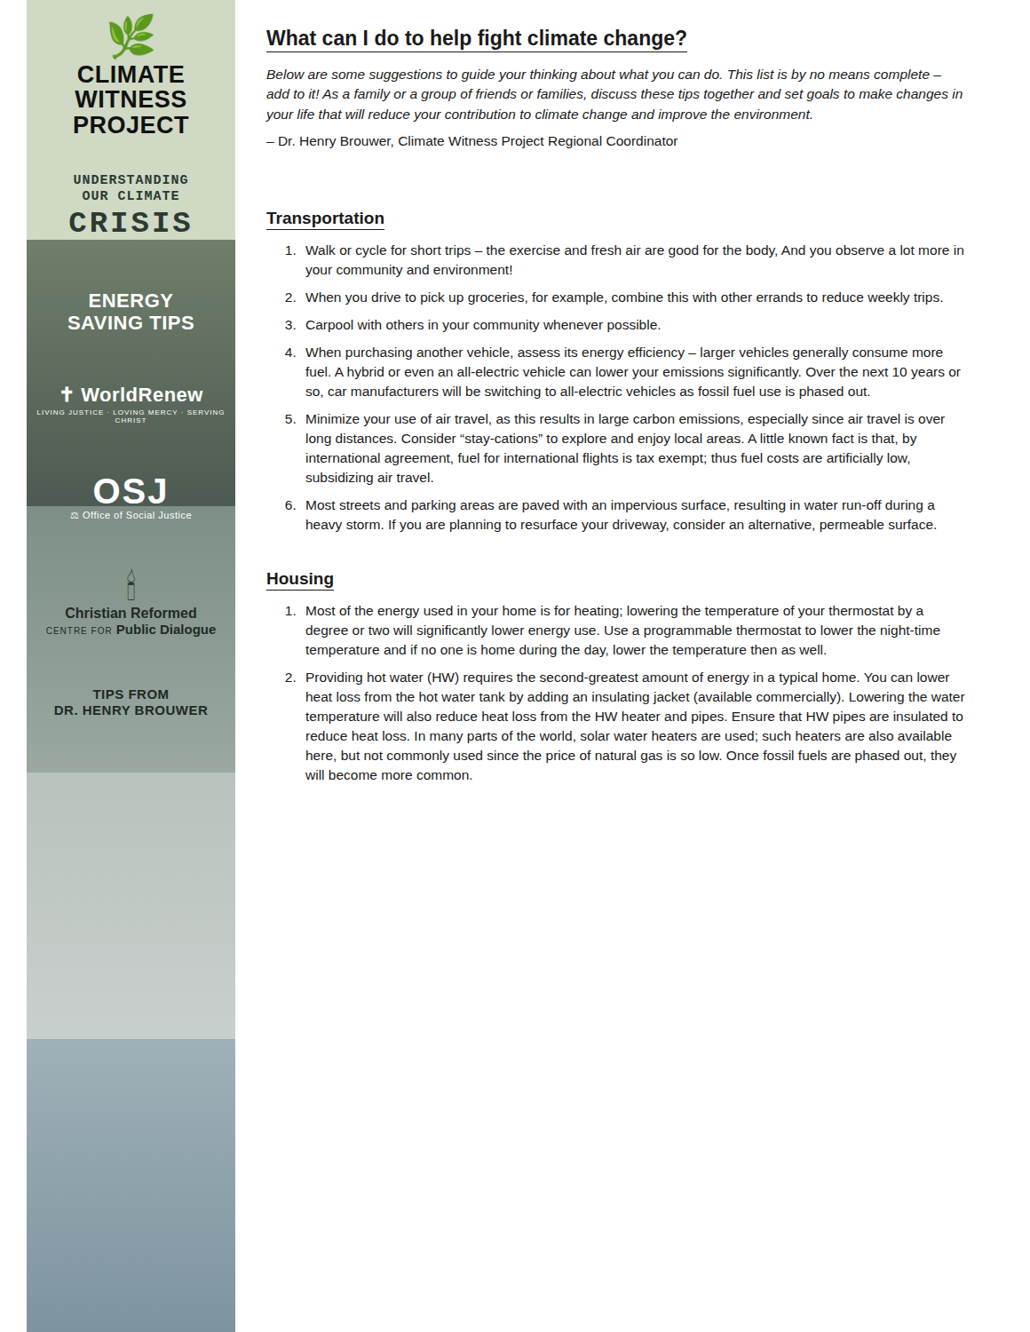🌿
CLIMATE
WITNESS
PROJECT
UNDERSTANDING
OUR CLIMATE
CRISIS
ENERGY
SAVING TIPS
✝ WorldRenew LIVING JUSTICE · LOVING MERCY · SERVING CHRIST
OSJ ⚖ Office of Social Justice
🕯
Christian Reformed
CENTRE FOR Public Dialogue
TIPS FROM
DR. HENRY BROUWER
What can I do to help fight climate change?
Below are some suggestions to guide your thinking about what you can do. This list is by no means complete – add to it! As a family or a group of friends or families, discuss these tips together and set goals to make changes in your life that will reduce your contribution to climate change and improve the environment.
– Dr. Henry Brouwer, Climate Witness Project Regional Coordinator
Transportation
Walk or cycle for short trips – the exercise and fresh air are good for the body, And you observe a lot more in your community and environment!
When you drive to pick up groceries, for example, combine this with other errands to reduce weekly trips.
Carpool with others in your community whenever possible.
When purchasing another vehicle, assess its energy efficiency – larger vehicles generally consume more fuel. A hybrid or even an all-electric vehicle can lower your emissions significantly. Over the next 10 years or so, car manufacturers will be switching to all-electric vehicles as fossil fuel use is phased out.
Minimize your use of air travel, as this results in large carbon emissions, especially since air travel is over long distances. Consider “stay-cations” to explore and enjoy local areas. A little known fact is that, by international agreement, fuel for international flights is tax exempt; thus fuel costs are artificially low, subsidizing air travel.
Most streets and parking areas are paved with an impervious surface, resulting in water run-off during a heavy storm. If you are planning to resurface your driveway, consider an alternative, permeable surface.
Housing
Most of the energy used in your home is for heating; lowering the temperature of your thermostat by a degree or two will significantly lower energy use. Use a programmable thermostat to lower the night-time temperature and if no one is home during the day, lower the temperature then as well.
Providing hot water (HW) requires the second-greatest amount of energy in a typical home. You can lower heat loss from the hot water tank by adding an insulating jacket (available commercially). Lowering the water temperature will also reduce heat loss from the HW heater and pipes. Ensure that HW pipes are insulated to reduce heat loss. In many parts of the world, solar water heaters are used; such heaters are also available here, but not commonly used since the price of natural gas is so low. Once fossil fuels are phased out, they will become more common.